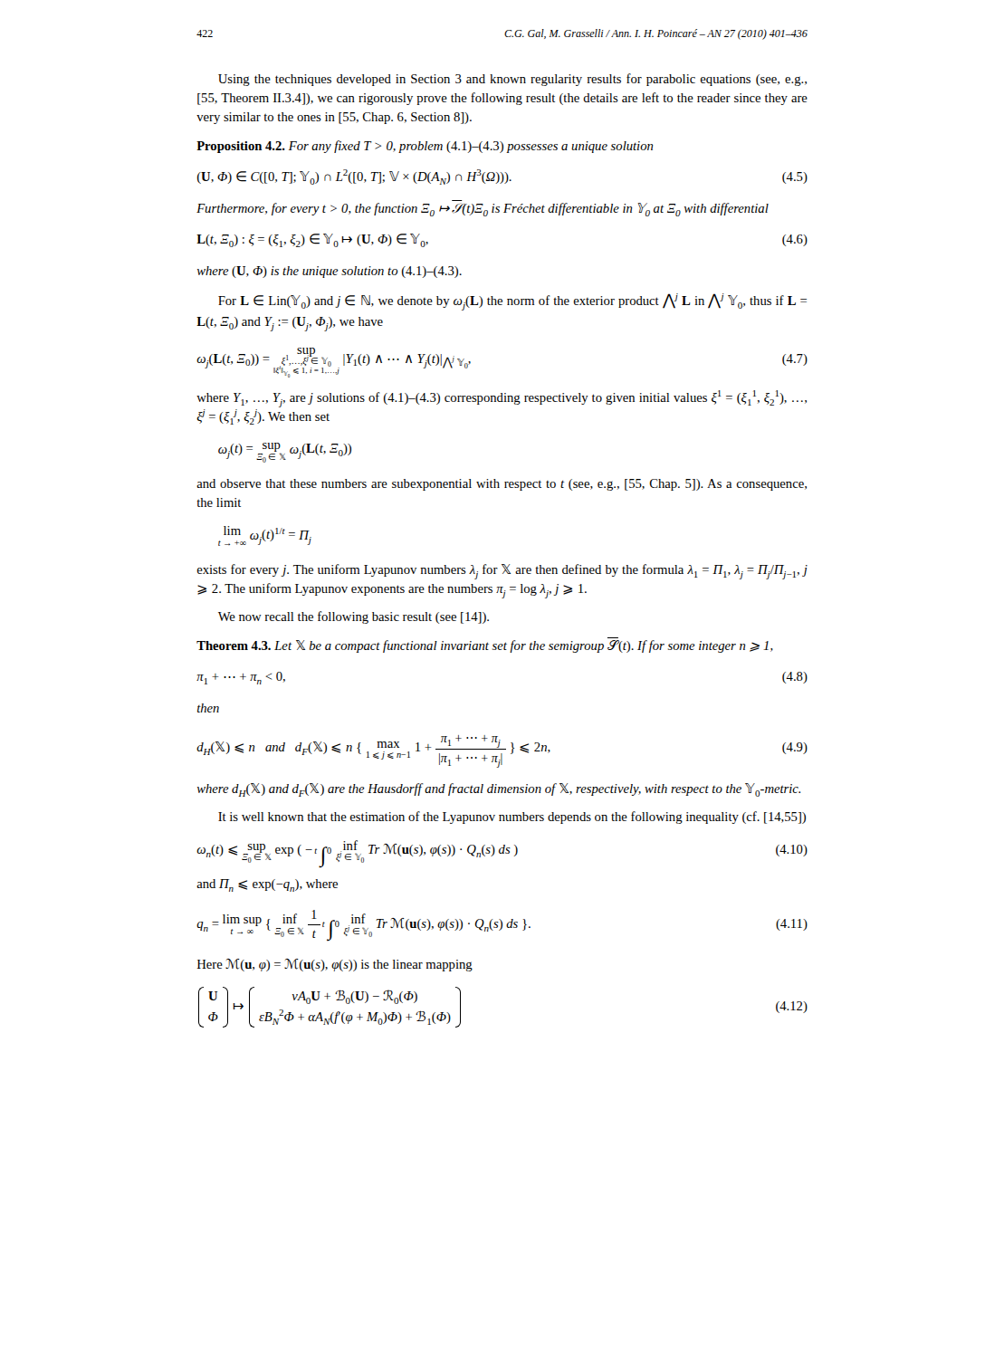422 C.G. Gal, M. Grasselli / Ann. I. H. Poincaré – AN 27 (2010) 401–436
Using the techniques developed in Section 3 and known regularity results for parabolic equations (see, e.g., [55, Theorem II.3.4]), we can rigorously prove the following result (the details are left to the reader since they are very similar to the ones in [55, Chap. 6, Section 8]).
Proposition 4.2. For any fixed T > 0, problem (4.1)–(4.3) possesses a unique solution
(U, Φ) ∈ C([0, T]; 𝕐0) ∩ L2([0, T]; 𝕍 × (D(AN) ∩ H3(Ω))).
(4.5)
Furthermore, for every t > 0, the function Ξ0 ↦ 𝒮(t)Ξ0 is Fréchet differentiable in 𝕐0 at Ξ0 with differential
L(t, Ξ0) : ξ = (ξ1, ξ2) ∈ 𝕐0 ↦ (U, Φ) ∈ 𝕐0,
(4.6)
where (U, Φ) is the unique solution to (4.1)–(4.3).
For L ∈ Lin(𝕐0) and j ∈ ℕ, we denote by ωj(L) the norm of the exterior product ⋀j L in ⋀j 𝕐0, thus if L = L(t, Ξ0) and Υj := (Uj, Φj), we have
ωj(L(t, Ξ0)) = sup ξ1,…,ξj ∈ 𝕐0 ‖ξi‖𝕐0 ⩽ 1, i = 1,…,j |Υ1(t) ∧ ⋯ ∧ Υj(t)|⋀j 𝕐0,
(4.7)
where Υ1, …, Υj, are j solutions of (4.1)–(4.3) corresponding respectively to given initial values ξ1 = (ξ11, ξ21), …, ξj = (ξ1j, ξ2j). We then set
ωj(t) = sup Ξ0 ∈ 𝕏 ωj(L(t, Ξ0))
and observe that these numbers are subexponential with respect to t (see, e.g., [55, Chap. 5]). As a consequence, the limit
lim t → +∞ ωj(t)1/t = Πj
exists for every j. The uniform Lyapunov numbers λj for 𝕏 are then defined by the formula λ1 = Π1, λj = Πj/Πj−1, j ⩾ 2. The uniform Lyapunov exponents are the numbers πj = log λj, j ⩾ 1.
We now recall the following basic result (see [14]).
Theorem 4.3. Let 𝕏 be a compact functional invariant set for the semigroup 𝒮(t). If for some integer n ⩾ 1,
π1 + ⋯ + πn < 0,
(4.8)
then
dH(𝕏) ⩽ n and dF(𝕏) ⩽ n { max 1 ⩽ j ⩽ n−1 1 + π1 + ⋯ + πj|π1 + ⋯ + πj| } ⩽ 2n,
(4.9)
where dH(𝕏) and dF(𝕏) are the Hausdorff and fractal dimension of 𝕏, respectively, with respect to the 𝕐0-metric.
It is well known that the estimation of the Lyapunov numbers depends on the following inequality (cf. [14,55])
ωn(t) ⩽ sup Ξ0 ∈ 𝕏 exp ( − t ∫ 0 inf ξj ∈ 𝕐0 Tr ℳ(u(s), φ(s)) · Qn(s) ds )
(4.10)
and Πn ⩽ exp(−qn), where
qn = lim sup t → ∞ { inf Ξ0 ∈ 𝕏 1 t t ∫ 0 inf ξj ∈ 𝕐0 Tr ℳ(u(s), φ(s)) · Qn(s) ds }.
(4.11)
Here ℳ(u, φ) = ℳ(u(s), φ(s)) is the linear mapping
| U |
| Φ |
↦
| ν A 0 U + ℬ 0 ( U ) − ℛ 0 ( Φ ) |
| ε B N 2 Φ + α A N ( f ′( φ + M 0 ) Φ ) + ℬ 1 ( Φ ) |
(4.12)